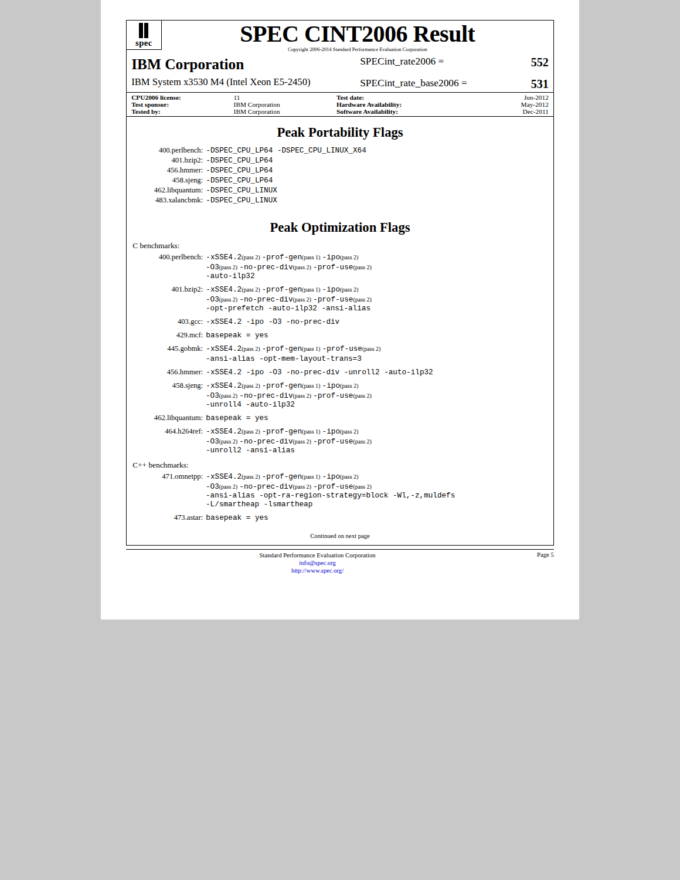spec
SPEC CINT2006 Result
Copyright 2006-2014 Standard Performance Evaluation Corporation
IBM Corporation
IBM System x3530 M4 (Intel Xeon E5-2450)
SPECint_rate2006 = 552
SPECint_rate_base2006 = 531
| CPU2006 license: | 11 |
| Test sponsor: | IBM Corporation |
| Tested by: | IBM Corporation |
| Test date: | Jun-2012 |
| Hardware Availability: | May-2012 |
| Software Availability: | Dec-2011 |
Peak Portability Flags
400.perlbench: -DSPEC_CPU_LP64 -DSPEC_CPU_LINUX_X64
401.bzip2: -DSPEC_CPU_LP64
456.hmmer: -DSPEC_CPU_LP64
458.sjeng: -DSPEC_CPU_LP64
462.libquantum: -DSPEC_CPU_LINUX
483.xalancbmk: -DSPEC_CPU_LINUX
Peak Optimization Flags
C benchmarks:
400.perlbench: -xSSE4.2(pass 2) -prof-gen(pass 1) -ipo(pass 2)
-O3(pass 2) -no-prec-div(pass 2) -prof-use(pass 2)
-auto-ilp32
401.bzip2: -xSSE4.2(pass 2) -prof-gen(pass 1) -ipo(pass 2)
-O3(pass 2) -no-prec-div(pass 2) -prof-use(pass 2)
-opt-prefetch -auto-ilp32 -ansi-alias
403.gcc: -xSSE4.2 -ipo -O3 -no-prec-div
429.mcf: basepeak = yes
445.gobmk: -xSSE4.2(pass 2) -prof-gen(pass 1) -prof-use(pass 2)
-ansi-alias -opt-mem-layout-trans=3
456.hmmer: -xSSE4.2 -ipo -O3 -no-prec-div -unroll2 -auto-ilp32
458.sjeng: -xSSE4.2(pass 2) -prof-gen(pass 1) -ipo(pass 2)
-O3(pass 2) -no-prec-div(pass 2) -prof-use(pass 2)
-unroll4 -auto-ilp32
462.libquantum: basepeak = yes
464.h264ref: -xSSE4.2(pass 2) -prof-gen(pass 1) -ipo(pass 2)
-O3(pass 2) -no-prec-div(pass 2) -prof-use(pass 2)
-unroll2 -ansi-alias
C++ benchmarks:
471.omnetpp: -xSSE4.2(pass 2) -prof-gen(pass 1) -ipo(pass 2)
-O3(pass 2) -no-prec-div(pass 2) -prof-use(pass 2)
-ansi-alias -opt-ra-region-strategy=block -Wl,-z,muldefs
-L/smartheap -lsmartheap
473.astar: basepeak = yes
Continued on next page
Standard Performance Evaluation Corporation
info@spec.org
http://www.spec.org/
Page 5